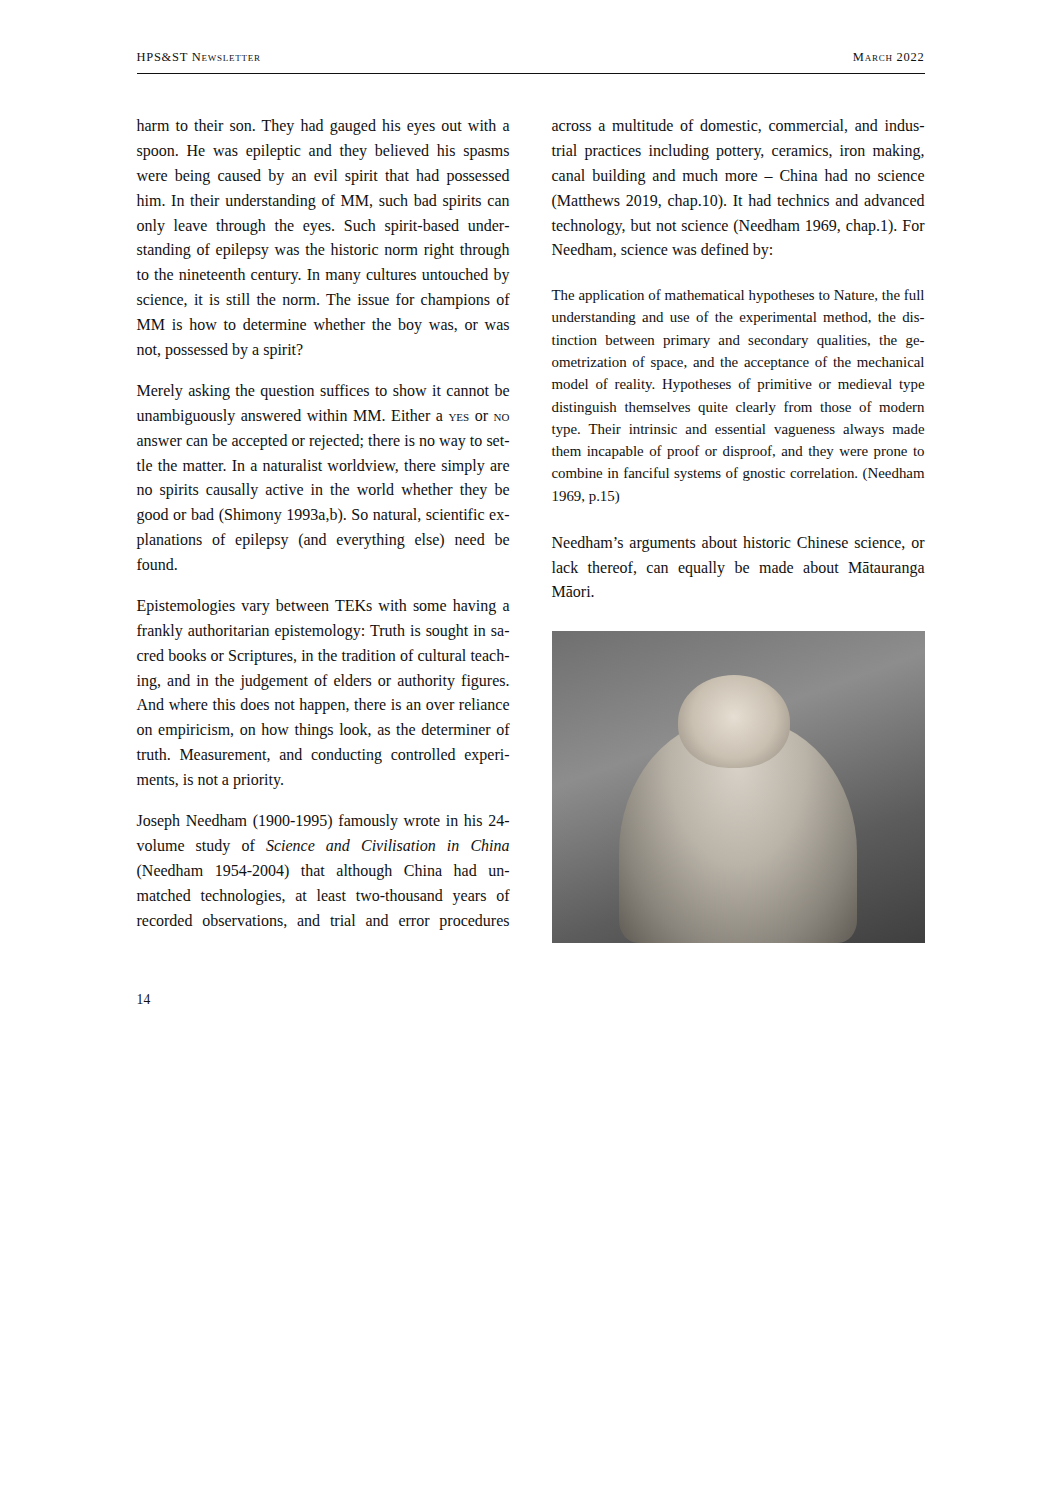HPS&ST Newsletter March 2022
harm to their son. They had gauged his eyes out with a spoon. He was epileptic and they believed his spasms were being caused by an evil spirit that had possessed him. In their understanding of MM, such bad spirits can only leave through the eyes. Such spirit-based understanding of epilepsy was the historic norm right through to the nineteenth century. In many cultures untouched by science, it is still the norm. The issue for champions of MM is how to determine whether the boy was, or was not, possessed by a spirit?
Merely asking the question suffices to show it cannot be unambiguously answered within MM. Either a yes or no answer can be accepted or rejected; there is no way to settle the matter. In a naturalist worldview, there simply are no spirits causally active in the world whether they be good or bad (Shimony 1993a,b). So natural, scientific explanations of epilepsy (and everything else) need be found.
Epistemologies vary between TEKs with some having a frankly authoritarian epistemology: Truth is sought in sacred books or Scriptures, in the tradition of cultural teaching, and in the judgement of elders or authority figures. And where this does not happen, there is an over reliance on empiricism, on how things look, as the determiner of truth. Measurement, and conducting controlled experiments, is not a priority.
Joseph Needham (1900-1995) famously wrote in his 24-volume study of Science and Civilisation in China (Needham 1954-2004) that although China had unmatched technologies, at least two-thousand years of recorded observations, and trial and error procedures across a multitude of domestic, commercial, and industrial practices including pottery, ceramics, iron making, canal building and much more – China had no science (Matthews 2019, chap.10). It had technics and advanced technology, but not science (Needham 1969, chap.1). For Needham, science was defined by:
The application of mathematical hypotheses to Nature, the full understanding and use of the experimental method, the distinction between primary and secondary qualities, the geometrization of space, and the acceptance of the mechanical model of reality. Hypotheses of primitive or medieval type distinguish themselves quite clearly from those of modern type. Their intrinsic and essential vagueness always made them incapable of proof or disproof, and they were prone to combine in fanciful systems of gnostic correlation. (Needham 1969, p.15)
Needham’s arguments about historic Chinese science, or lack thereof, can equally be made about Mātauranga Māori.
14